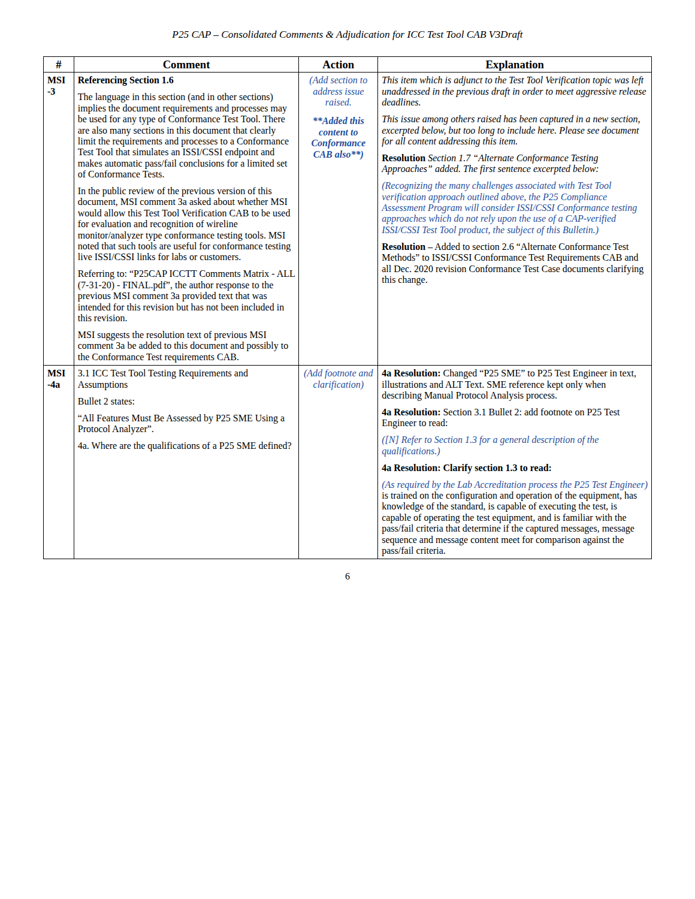P25 CAP – Consolidated Comments & Adjudication for ICC Test Tool CAB V3Draft
| # | Comment | Action | Explanation |
| --- | --- | --- | --- |
| MSI -3 | Referencing Section 1.6 The language in this section (and in other sections) implies the document requirements and processes may be used for any type of Conformance Test Tool. There are also many sections in this document that clearly limit the requirements and processes to a Conformance Test Tool that simulates an ISSI/CSSI endpoint and makes automatic pass/fail conclusions for a limited set of Conformance Tests. In the public review of the previous version of this document, MSI comment 3a asked about whether MSI would allow this Test Tool Verification CAB to be used for evaluation and recognition of wireline monitor/analyzer type conformance testing tools. MSI noted that such tools are useful for conformance testing live ISSI/CSSI links for labs or customers. Referring to: “P25CAP ICCTT Comments Matrix - ALL (7-31-20) - FINAL.pdf”, the author response to the previous MSI comment 3a provided text that was intended for this revision but has not been included in this revision. MSI suggests the resolution text of previous MSI comment 3a be added to this document and possibly to the Conformance Test requirements CAB. | (Add section to address issue raised. **Added this content to Conformance CAB also**) | This item which is adjunct to the Test Tool Verification topic was left unaddressed in the previous draft in order to meet aggressive release deadlines. This issue among others raised has been captured in a new section, excerpted below, but too long to include here. Please see document for all content addressing this item. Resolution Section 1.7 “Alternate Conformance Testing Approaches” added. The first sentence excerpted below: (Recognizing the many challenges associated with Test Tool verification approach outlined above, the P25 Compliance Assessment Program will consider ISSI/CSSI Conformance testing approaches which do not rely upon the use of a CAP-verified ISSI/CSSI Test Tool product, the subject of this Bulletin.) Resolution – Added to section 2.6 “Alternate Conformance Test Methods” to ISSI/CSSI Conformance Test Requirements CAB and all Dec. 2020 revision Conformance Test Case documents clarifying this change. |
| MSI -4a | 3.1 ICC Test Tool Testing Requirements and Assumptions Bullet 2 states: “All Features Must Be Assessed by P25 SME Using a Protocol Analyzer”. 4a. Where are the qualifications of a P25 SME defined? | (Add footnote and clarification) | 4a Resolution: Changed “P25 SME” to P25 Test Engineer in text, illustrations and ALT Text. SME reference kept only when describing Manual Protocol Analysis process. 4a Resolution: Section 3.1 Bullet 2: add footnote on P25 Test Engineer to read: ([N] Refer to Section 1.3 for a general description of the qualifications.) 4a Resolution: Clarify section 1.3 to read: (As required by the Lab Accreditation process the P25 Test Engineer) is trained on the configuration and operation of the equipment, has knowledge of the standard, is capable of executing the test, is capable of operating the test equipment, and is familiar with the pass/fail criteria that determine if the captured messages, message sequence and message content meet for comparison against the pass/fail criteria. |
6